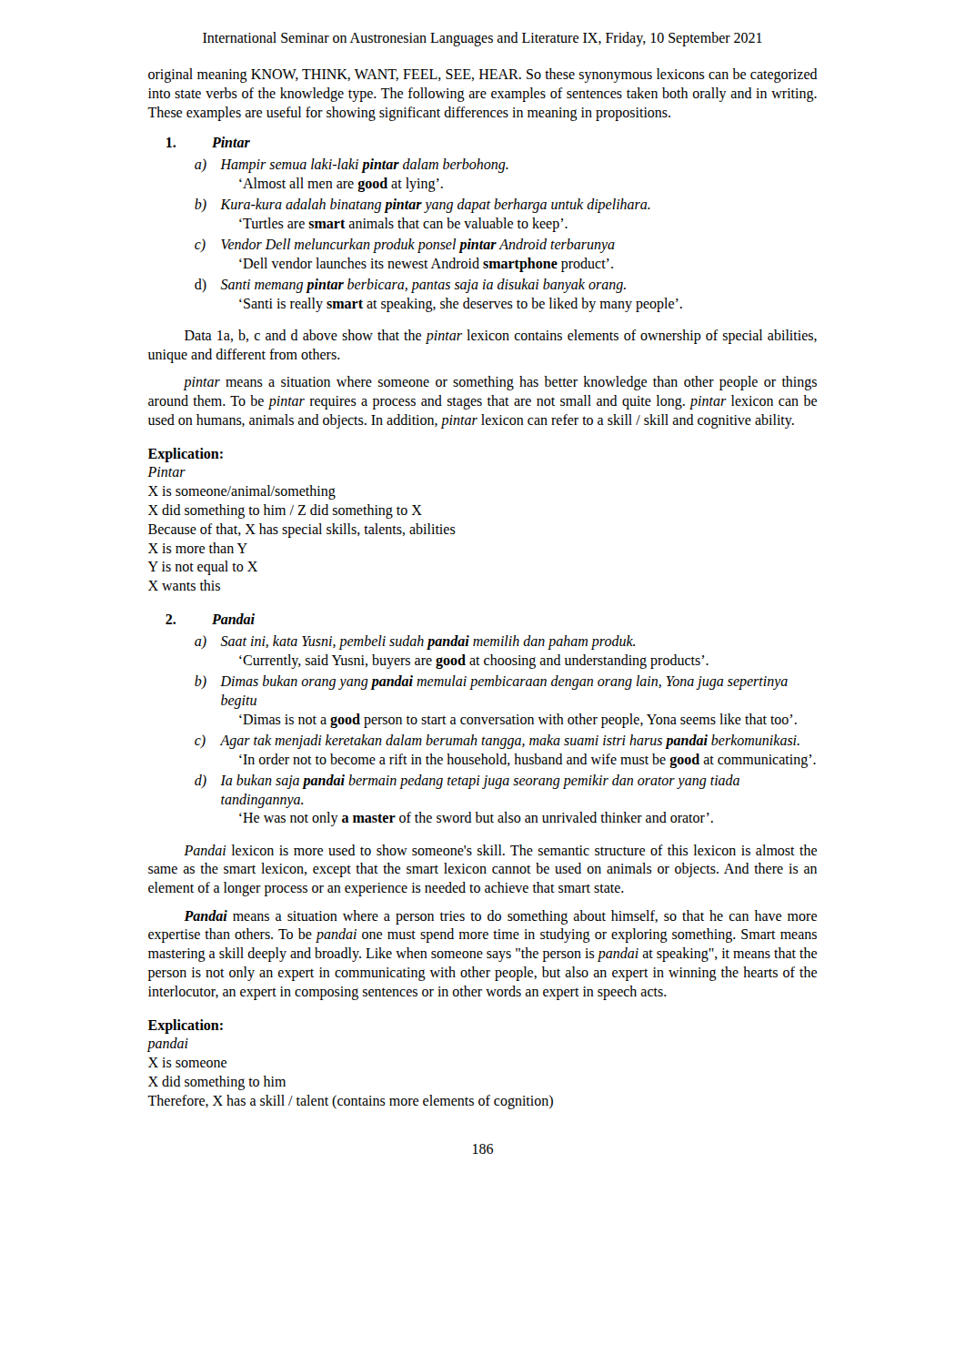International Seminar on Austronesian Languages and Literature IX, Friday, 10 September 2021
original meaning KNOW, THINK, WANT, FEEL, SEE, HEAR. So these synonymous lexicons can be categorized into state verbs of the knowledge type. The following are examples of sentences taken both orally and in writing. These examples are useful for showing significant differences in meaning in propositions.
Pintar
Hampir semua laki-laki pintar dalam berbohong. ‘Almost all men are good at lying’.
Kura-kura adalah binatang pintar yang dapat berharga untuk dipelihara. ‘Turtles are smart animals that can be valuable to keep’.
Vendor Dell meluncurkan produk ponsel pintar Android terbarunya ‘Dell vendor launches its newest Android smartphone product’.
Santi memang pintar berbicara, pantas saja ia disukai banyak orang. ‘Santi is really smart at speaking, she deserves to be liked by many people’.
Data 1a, b, c and d above show that the pintar lexicon contains elements of ownership of special abilities, unique and different from others.
pintar means a situation where someone or something has better knowledge than other people or things around them. To be pintar requires a process and stages that are not small and quite long. pintar lexicon can be used on humans, animals and objects. In addition, pintar lexicon can refer to a skill / skill and cognitive ability.
Explication:
Pintar X is someone/animal/something X did something to him / Z did something to X Because of that, X has special skills, talents, abilities X is more than Y Y is not equal to X X wants this
Pandai
Saat ini, kata Yusni, pembeli sudah pandai memilih dan paham produk. ‘Currently, said Yusni, buyers are good at choosing and understanding products’.
Dimas bukan orang yang pandai memulai pembicaraan dengan orang lain, Yona juga sepertinya begitu ‘Dimas is not a good person to start a conversation with other people, Yona seems like that too’.
Agar tak menjadi keretakan dalam berumah tangga, maka suami istri harus pandai berkomunikasi. ‘In order not to become a rift in the household, husband and wife must be good at communicating’.
Ia bukan saja pandai bermain pedang tetapi juga seorang pemikir dan orator yang tiada tandingannya. ‘He was not only a master of the sword but also an unrivaled thinker and orator’.
Pandai lexicon is more used to show someone's skill. The semantic structure of this lexicon is almost the same as the smart lexicon, except that the smart lexicon cannot be used on animals or objects. And there is an element of a longer process or an experience is needed to achieve that smart state.
Pandai means a situation where a person tries to do something about himself, so that he can have more expertise than others. To be pandai one must spend more time in studying or exploring something. Smart means mastering a skill deeply and broadly. Like when someone says "the person is pandai at speaking", it means that the person is not only an expert in communicating with other people, but also an expert in winning the hearts of the interlocutor, an expert in composing sentences or in other words an expert in speech acts.
Explication:
pandai X is someone X did something to him Therefore, X has a skill / talent (contains more elements of cognition)
186